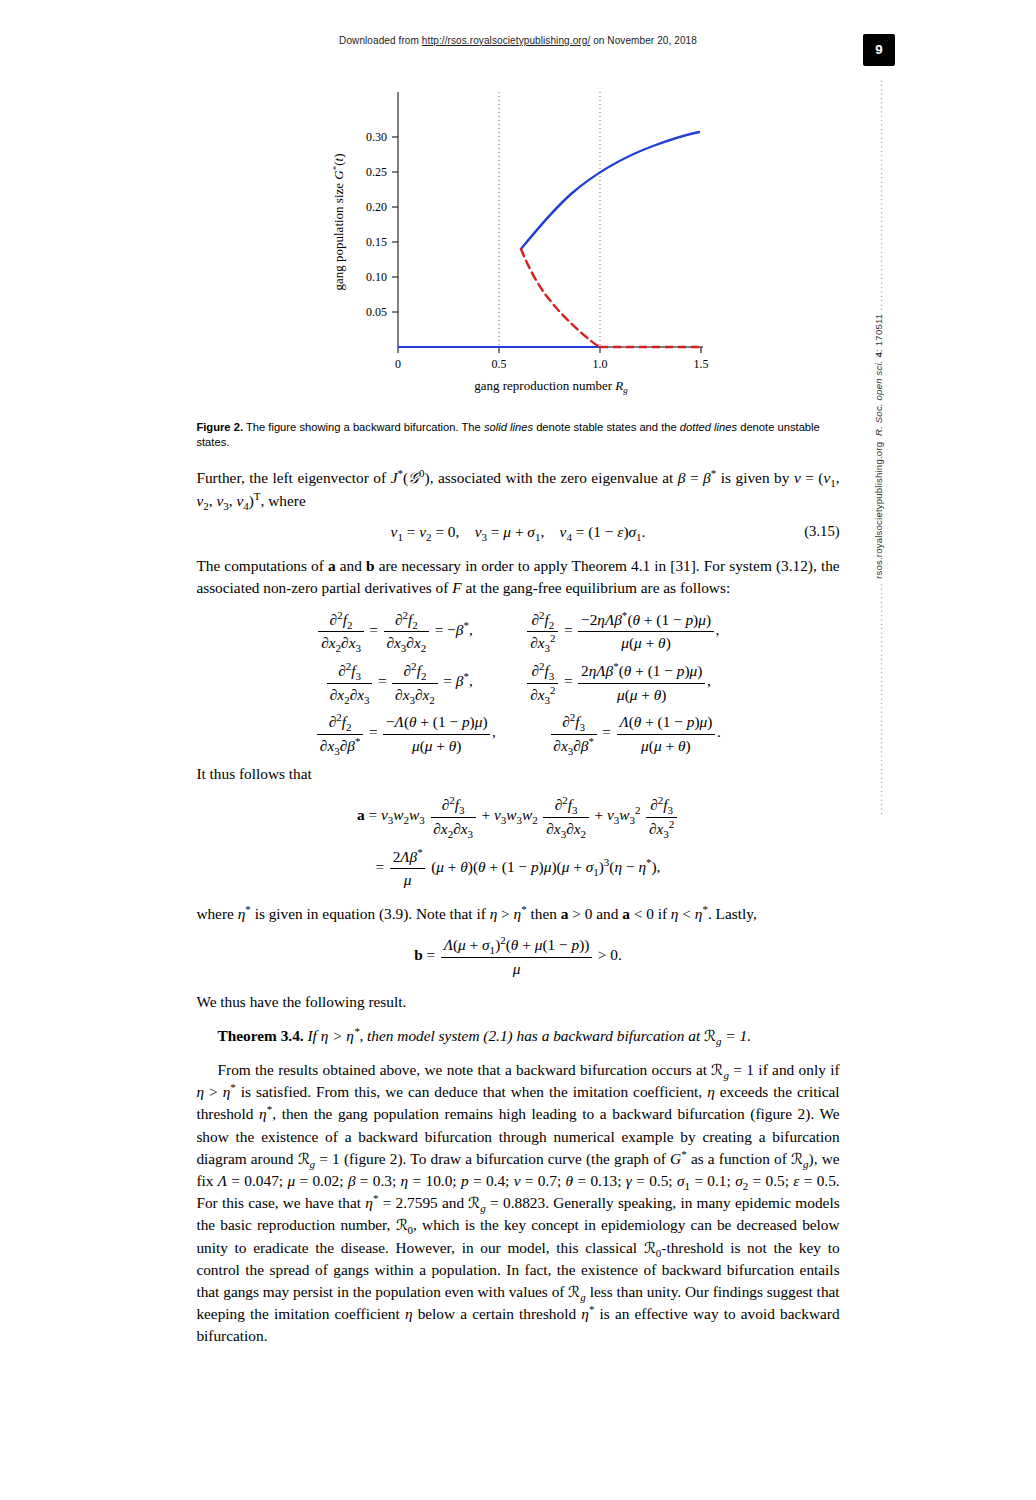Downloaded from http://rsos.royalsocietypublishing.org/ on November 20, 2018
9
..................................................... rsos.royalsocietypublishing.org R. Soc. open sci. 4: 170511 .....................................................
0.05 0.10 0.15 0.20 0.25 0.30 0 0.5 1.0 1.5 gang reproduction number Rg gang population size G*(t)
Figure 2. The figure showing a backward bifurcation. The solid lines denote stable states and the dotted lines denote unstable states.
Further, the left eigenvector of J*(𝒢0), associated with the zero eigenvalue at β = β* is given by v = (v1, v2, v3, v4)T, where
v1 = v2 = 0, v3 = μ + σ1, v4 = (1 − ε)σ1. (3.15)
The computations of a and b are necessary in order to apply Theorem 4.1 in [31]. For system (3.12), the associated non-zero partial derivatives of F at the gang-free equilibrium are as follows:
∂2f2∂x2∂x3 = ∂2f2∂x3∂x2 = −β*, ∂2f2∂x32 = −2ηΛβ*(θ + (1 − p)μ) μ(μ + θ),
∂2f3∂x2∂x3 = ∂2f2∂x3∂x2 = β*, ∂2f3∂x32 = 2ηΛβ*(θ + (1 − p)μ) μ(μ + θ),
∂2f2∂x3∂β* = −Λ(θ + (1 − p)μ) μ(μ + θ), ∂2f3∂x3∂β* = Λ(θ + (1 − p)μ) μ(μ + θ).
It thus follows that
a = v3w2w3 ∂2f3∂x2∂x3 + v3w3w2 ∂2f3∂x3∂x2 + v3w32 ∂2f3∂x32
= 2Λβ*μ (μ + θ)(θ + (1 − p)μ)(μ + σ1)3(η − η*),
where η* is given in equation (3.9). Note that if η > η* then a > 0 and a < 0 if η < η*. Lastly,
b = Λ(μ + σ1)2(θ + μ(1 − p)) μ > 0.
We thus have the following result.
Theorem 3.4. If η > η*, then model system (2.1) has a backward bifurcation at ℛg = 1.
From the results obtained above, we note that a backward bifurcation occurs at ℛg = 1 if and only if η > η* is satisfied. From this, we can deduce that when the imitation coefficient, η exceeds the critical threshold η*, then the gang population remains high leading to a backward bifurcation (figure 2). We show the existence of a backward bifurcation through numerical example by creating a bifurcation diagram around ℛg = 1 (figure 2). To draw a bifurcation curve (the graph of G* as a function of ℛg), we fix Λ = 0.047; μ = 0.02; β = 0.3; η = 10.0; p = 0.4; ν = 0.7; θ = 0.13; γ = 0.5; σ1 = 0.1; σ2 = 0.5; ε = 0.5. For this case, we have that η* = 2.7595 and ℛg = 0.8823. Generally speaking, in many epidemic models the basic reproduction number, ℛ0, which is the key concept in epidemiology can be decreased below unity to eradicate the disease. However, in our model, this classical ℛ0-threshold is not the key to control the spread of gangs within a population. In fact, the existence of backward bifurcation entails that gangs may persist in the population even with values of ℛg less than unity. Our findings suggest that keeping the imitation coefficient η below a certain threshold η* is an effective way to avoid backward bifurcation.